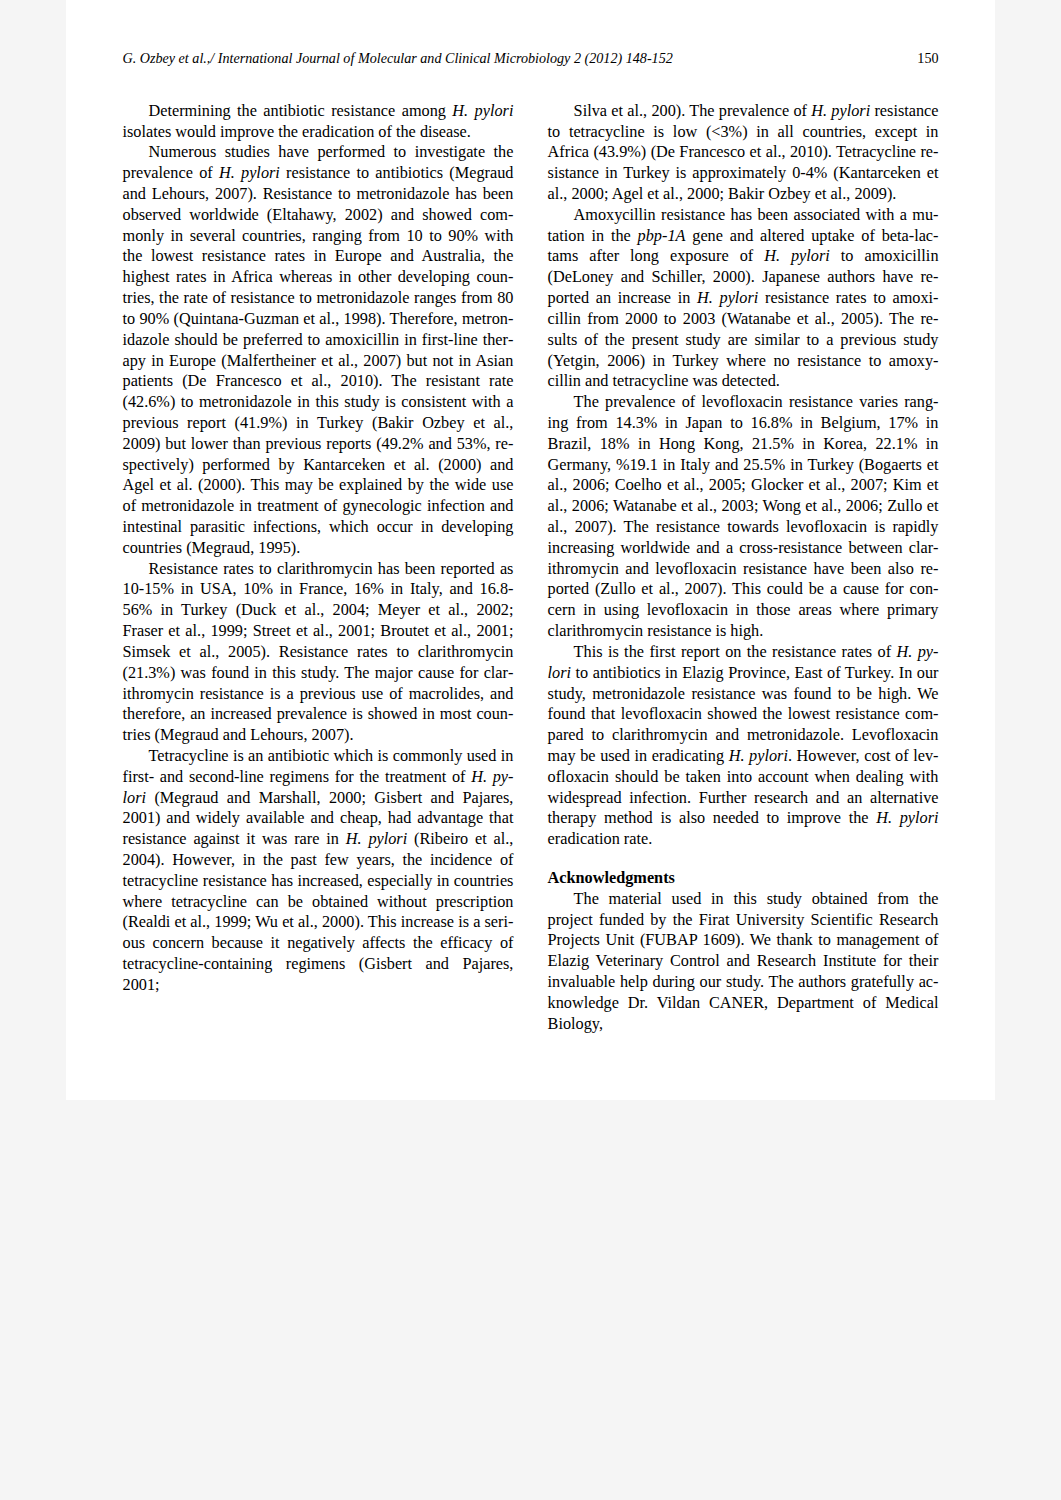G. Ozbey et al.,/ International Journal of Molecular and Clinical Microbiology 2 (2012) 148-152 150
Determining the antibiotic resistance among H. pylori isolates would improve the eradication of the disease.
Numerous studies have performed to investigate the prevalence of H. pylori resistance to antibiotics (Megraud and Lehours, 2007). Resistance to metronidazole has been observed worldwide (Eltahawy, 2002) and showed commonly in several countries, ranging from 10 to 90% with the lowest resistance rates in Europe and Australia, the highest rates in Africa whereas in other developing countries, the rate of resistance to metronidazole ranges from 80 to 90% (Quintana-Guzman et al., 1998). Therefore, metronidazole should be preferred to amoxicillin in first-line therapy in Europe (Malfertheiner et al., 2007) but not in Asian patients (De Francesco et al., 2010). The resistant rate (42.6%) to metronidazole in this study is consistent with a previous report (41.9%) in Turkey (Bakir Ozbey et al., 2009) but lower than previous reports (49.2% and 53%, respectively) performed by Kantarceken et al. (2000) and Agel et al. (2000). This may be explained by the wide use of metronidazole in treatment of gynecologic infection and intestinal parasitic infections, which occur in developing countries (Megraud, 1995).
Resistance rates to clarithromycin has been reported as 10-15% in USA, 10% in France, 16% in Italy, and 16.8-56% in Turkey (Duck et al., 2004; Meyer et al., 2002; Fraser et al., 1999; Street et al., 2001; Broutet et al., 2001; Simsek et al., 2005). Resistance rates to clarithromycin (21.3%) was found in this study. The major cause for clarithromycin resistance is a previous use of macrolides, and therefore, an increased prevalence is showed in most countries (Megraud and Lehours, 2007).
Tetracycline is an antibiotic which is commonly used in first- and second-line regimens for the treatment of H. pylori (Megraud and Marshall, 2000; Gisbert and Pajares, 2001) and widely available and cheap, had advantage that resistance against it was rare in H. pylori (Ribeiro et al., 2004). However, in the past few years, the incidence of tetracycline resistance has increased, especially in countries where tetracycline can be obtained without prescription (Realdi et al., 1999; Wu et al., 2000). This increase is a serious concern because it negatively affects the efficacy of tetracycline-containing regimens (Gisbert and Pajares, 2001;
Silva et al., 200). The prevalence of H. pylori resistance to tetracycline is low (<3%) in all countries, except in Africa (43.9%) (De Francesco et al., 2010). Tetracycline resistance in Turkey is approximately 0-4% (Kantarceken et al., 2000; Agel et al., 2000; Bakir Ozbey et al., 2009).
Amoxycillin resistance has been associated with a mutation in the pbp-1A gene and altered uptake of beta-lactams after long exposure of H. pylori to amoxicillin (DeLoney and Schiller, 2000). Japanese authors have reported an increase in H. pylori resistance rates to amoxicillin from 2000 to 2003 (Watanabe et al., 2005). The results of the present study are similar to a previous study (Yetgin, 2006) in Turkey where no resistance to amoxycillin and tetracycline was detected.
The prevalence of levofloxacin resistance varies ranging from 14.3% in Japan to 16.8% in Belgium, 17% in Brazil, 18% in Hong Kong, 21.5% in Korea, 22.1% in Germany, %19.1 in Italy and 25.5% in Turkey (Bogaerts et al., 2006; Coelho et al., 2005; Glocker et al., 2007; Kim et al., 2006; Watanabe et al., 2003; Wong et al., 2006; Zullo et al., 2007). The resistance towards levofloxacin is rapidly increasing worldwide and a cross-resistance between clarithromycin and levofloxacin resistance have been also reported (Zullo et al., 2007). This could be a cause for concern in using levofloxacin in those areas where primary clarithromycin resistance is high.
This is the first report on the resistance rates of H. pylori to antibiotics in Elazig Province, East of Turkey. In our study, metronidazole resistance was found to be high. We found that levofloxacin showed the lowest resistance compared to clarithromycin and metronidazole. Levofloxacin may be used in eradicating H. pylori. However, cost of levofloxacin should be taken into account when dealing with widespread infection. Further research and an alternative therapy method is also needed to improve the H. pylori eradication rate.
Acknowledgments
The material used in this study obtained from the project funded by the Firat University Scientific Research Projects Unit (FUBAP 1609). We thank to management of Elazig Veterinary Control and Research Institute for their invaluable help during our study. The authors gratefully acknowledge Dr. Vildan CANER, Department of Medical Biology,